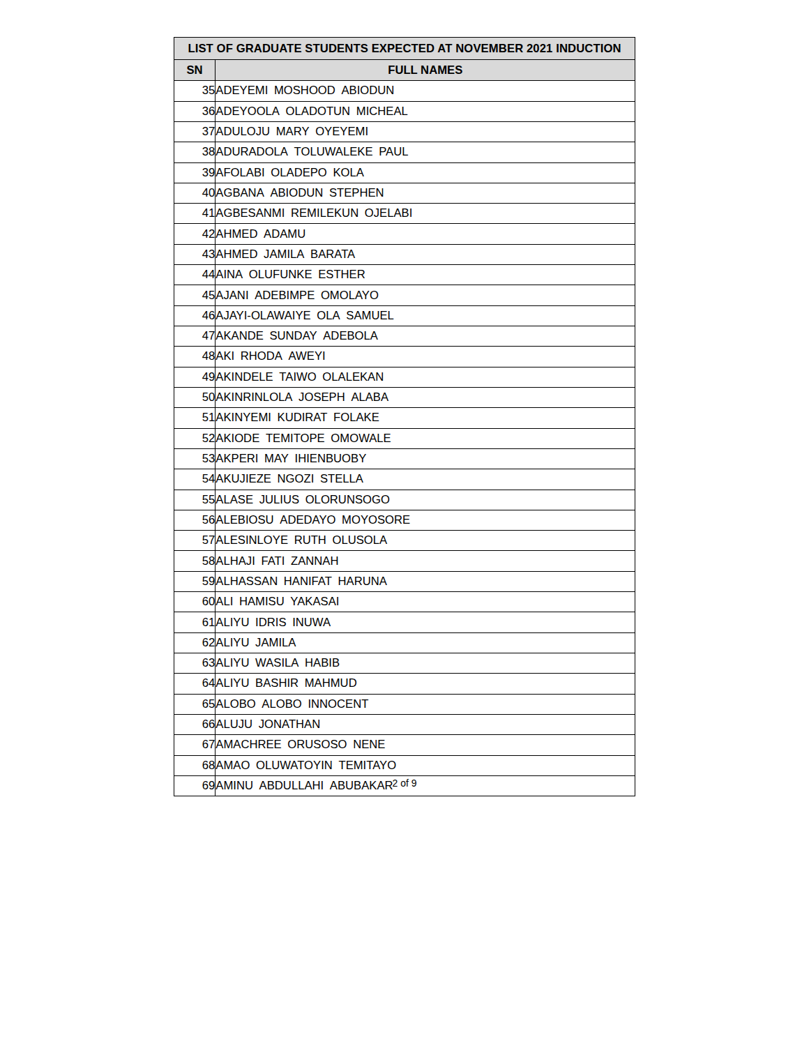| LIST OF GRADUATE STUDENTS EXPECTED AT NOVEMBER 2021 INDUCTION |
| SN | FULL NAMES |
| 35 | ADEYEMI MOSHOOD ABIODUN |
| 36 | ADEYOOLA OLADOTUN MICHEAL |
| 37 | ADULOJU MARY OYEYEMI |
| 38 | ADURADOLA TOLUWALEKE PAUL |
| 39 | AFOLABI OLADEPO KOLA |
| 40 | AGBANA ABIODUN STEPHEN |
| 41 | AGBESANMI REMILEKUN OJELABI |
| 42 | AHMED ADAMU |
| 43 | AHMED JAMILA BARATA |
| 44 | AINA OLUFUNKE ESTHER |
| 45 | AJANI ADEBIMPE OMOLAYO |
| 46 | AJAYI-OLAWAIYE OLA SAMUEL |
| 47 | AKANDE SUNDAY ADEBOLA |
| 48 | AKI RHODA AWEYI |
| 49 | AKINDELE TAIWO OLALEKAN |
| 50 | AKINRINLOLA JOSEPH ALABA |
| 51 | AKINYEMI KUDIRAT FOLAKE |
| 52 | AKIODE TEMITOPE OMOWALE |
| 53 | AKPERI MAY IHIENBUOBY |
| 54 | AKUJIEZE NGOZI STELLA |
| 55 | ALASE JULIUS OLORUNSOGO |
| 56 | ALEBIOSU ADEDAYO MOYOSORE |
| 57 | ALESINLOYE RUTH OLUSOLA |
| 58 | ALHAJI FATI ZANNAH |
| 59 | ALHASSAN HANIFAT HARUNA |
| 60 | ALI HAMISU YAKASAI |
| 61 | ALIYU IDRIS INUWA |
| 62 | ALIYU JAMILA |
| 63 | ALIYU WASILA HABIB |
| 64 | ALIYU BASHIR MAHMUD |
| 65 | ALOBO ALOBO INNOCENT |
| 66 | ALUJU JONATHAN |
| 67 | AMACHREE ORUSOSO NENE |
| 68 | AMAO OLUWATOYIN TEMITAYO |
| 69 | AMINU ABDULLAHI ABUBAKAR |
2 of 9